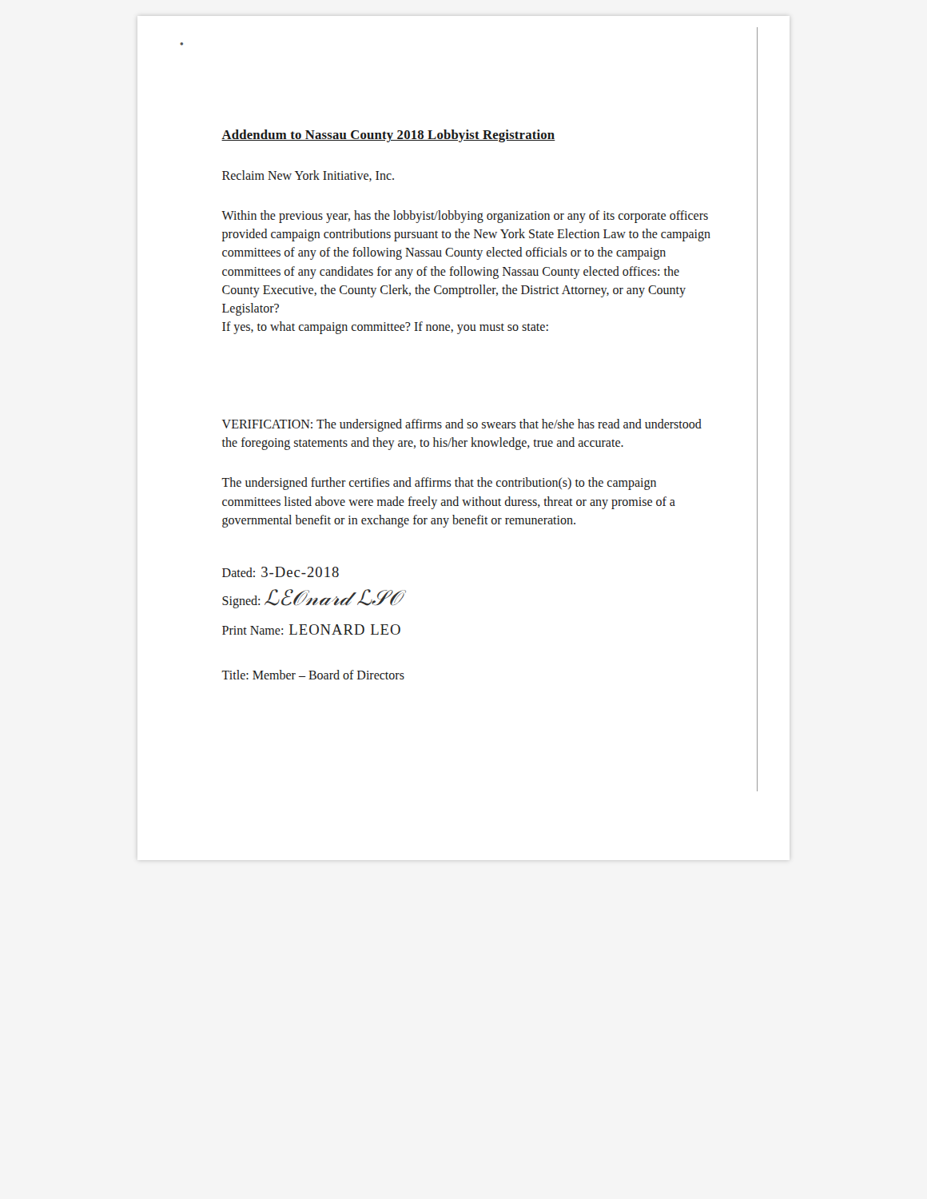•
Addendum to Nassau County 2018 Lobbyist Registration
Reclaim New York Initiative, Inc.
Within the previous year, has the lobbyist/lobbying organization or any of its corporate officers provided campaign contributions pursuant to the New York State Election Law to the campaign committees of any of the following Nassau County elected officials or to the campaign committees of any candidates for any of the following Nassau County elected offices: the County Executive, the County Clerk, the Comptroller, the District Attorney, or any County Legislator?
If yes, to what campaign committee? If none, you must so state:
VERIFICATION: The undersigned affirms and so swears that he/she has read and understood the foregoing statements and they are, to his/her knowledge, true and accurate.
The undersigned further certifies and affirms that the contribution(s) to the campaign committees listed above were made freely and without duress, threat or any promise of a governmental benefit or in exchange for any benefit or remuneration.
Dated: 3-Dec-2018
Signed: ℒℰ𝒪𝓃𝒶𝓇𝒹 ℒ𝒮𝒪
Print Name: LEONARD LEO
Title: Member – Board of Directors